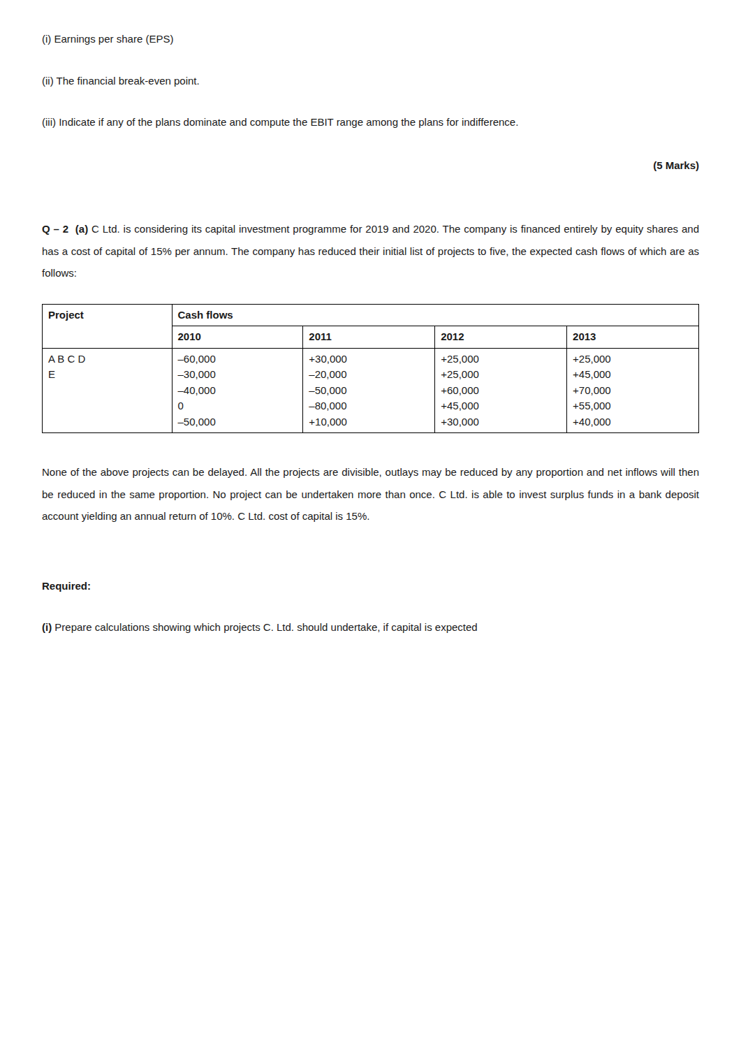(i) Earnings per share (EPS)
(ii) The financial break-even point.
(iii) Indicate if any of the plans dominate and compute the EBIT range among the plans for indifference.
(5 Marks)
Q – 2 (a) C Ltd. is considering its capital investment programme for 2019 and 2020. The company is financed entirely by equity shares and has a cost of capital of 15% per annum. The company has reduced their initial list of projects to five, the expected cash flows of which are as follows:
| Project | Cash flows |
| --- | --- |
| 2010 | 2011 | 2012 | 2013 |
| A B C D E | –60,000 –30,000 –40,000 0 –50,000 | +30,000 –20,000 –50,000 –80,000 +10,000 | +25,000 +25,000 +60,000 +45,000 +30,000 | +25,000 +45,000 +70,000 +55,000 +40,000 |
None of the above projects can be delayed. All the projects are divisible, outlays may be reduced by any proportion and net inflows will then be reduced in the same proportion. No project can be undertaken more than once. C Ltd. is able to invest surplus funds in a bank deposit account yielding an annual return of 10%. C Ltd. cost of capital is 15%.
Required:
(i) Prepare calculations showing which projects C. Ltd. should undertake, if capital is expected